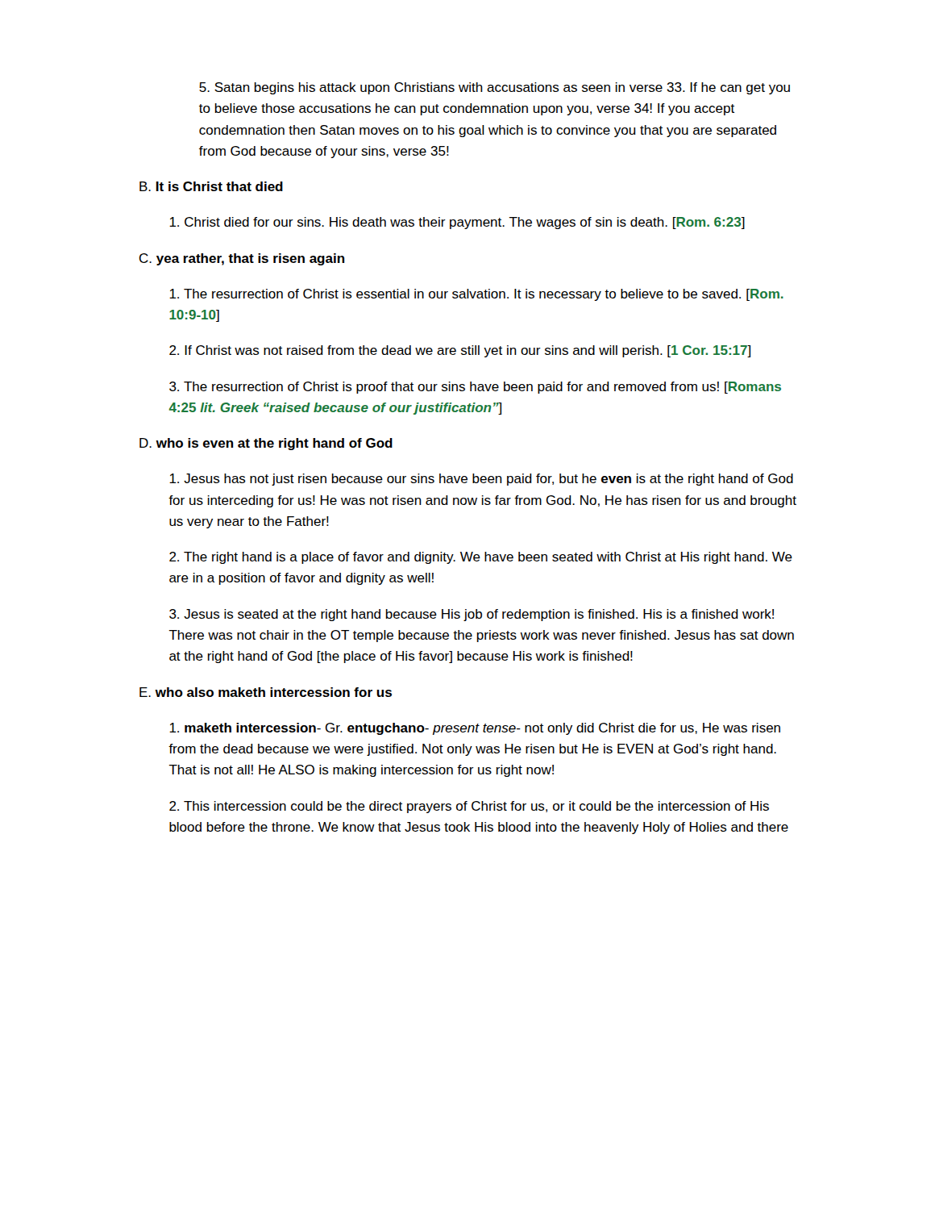5. Satan begins his attack upon Christians with accusations as seen in verse 33. If he can get you to believe those accusations he can put condemnation upon you, verse 34! If you accept condemnation then Satan moves on to his goal which is to convince you that you are separated from God because of your sins, verse 35!
B. It is Christ that died
1. Christ died for our sins. His death was their payment. The wages of sin is death. [Rom. 6:23]
C. yea rather, that is risen again
1. The resurrection of Christ is essential in our salvation. It is necessary to believe to be saved. [Rom. 10:9-10]
2. If Christ was not raised from the dead we are still yet in our sins and will perish. [1 Cor. 15:17]
3. The resurrection of Christ is proof that our sins have been paid for and removed from us! [Romans 4:25 lit. Greek “raised because of our justification”]
D. who is even at the right hand of God
1. Jesus has not just risen because our sins have been paid for, but he even is at the right hand of God for us interceding for us! He was not risen and now is far from God. No, He has risen for us and brought us very near to the Father!
2. The right hand is a place of favor and dignity. We have been seated with Christ at His right hand. We are in a position of favor and dignity as well!
3. Jesus is seated at the right hand because His job of redemption is finished. His is a finished work! There was not chair in the OT temple because the priests work was never finished. Jesus has sat down at the right hand of God [the place of His favor] because His work is finished!
E. who also maketh intercession for us
1. maketh intercession- Gr. entugchano- present tense- not only did Christ die for us, He was risen from the dead because we were justified. Not only was He risen but He is EVEN at God’s right hand. That is not all! He ALSO is making intercession for us right now!
2. This intercession could be the direct prayers of Christ for us, or it could be the intercession of His blood before the throne. We know that Jesus took His blood into the heavenly Holy of Holies and there